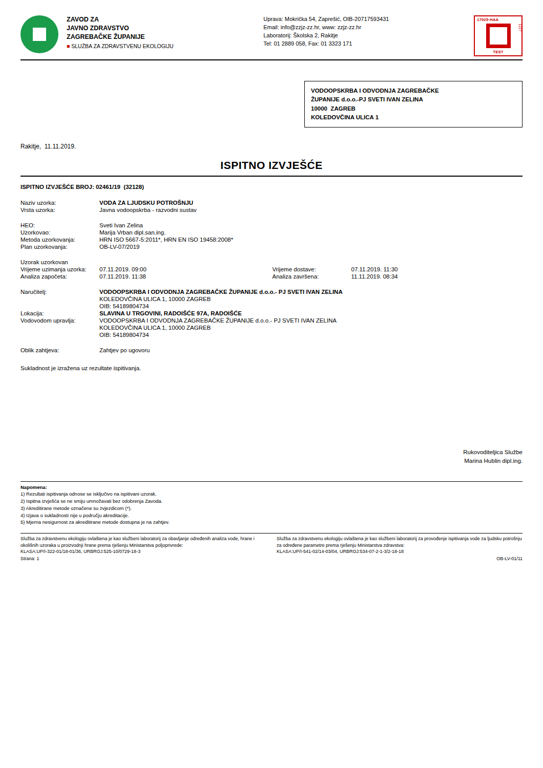ZAVOD ZA
JAVNO ZDRAVSTVO
ZAGREBAČKE ŽUPANIJE
■ SLUŽBA ZA ZDRAVSTVENU EKOLOGIJU
Uprava: Mokrička 54, Zaprešić, OIB-20717593431
Email: info@zzjz-zz.hr, www: zzjz-zz.hr
Laboratorij: Školska 2, Rakitje
Tel: 01 2889 058, Fax: 01 3323 171
17025·HAA
TEST
1227
VODOOPSKRBA I ODVODNJA ZAGREBAČKE
ŽUPANIJE d.o.o.-PJ SVETI IVAN ZELINA
10000 ZAGREB
KOLEDOVČINA ULICA 1
Rakitje, 11.11.2019.
ISPITNO IZVJEŠĆE
ISPITNO IZVJEŠĆE BROJ: 02461/19 (32128)
| Naziv uzorka: | VODA ZA LJUDSKU POTROŠNJU |
| Vrsta uzorka: | Javna vodoopskrba - razvodni sustav |
| HEO: | Sveti Ivan Zelina |
| Uzorkovao: | Marija Vrban dipl.san.ing. |
| Metoda uzorkovanja: | HRN ISO 5667-5:2011*, HRN EN ISO 19458:2008* |
| Plan uzorkovanja: | OB-LV-07/2019 |
| Uzorak uzorkovan |
| Vrijeme uzimanja uzorka: | 07.11.2019. 09:00 | Vrijeme dostave: | 07.11.2019. 11:30 |
| Analiza započeta: | 07.11.2019. 11:38 | Analiza završena: | 11.11.2019. 08:34 |
| Naručitelj: | VODOOPSKRBA I ODVODNJA ZAGREBAČKE ŽUPANIJE d.o.o.- PJ SVETI IVAN ZELINA |
| | KOLEDOVČINA ULICA 1, 10000 ZAGREB |
| | OIB: 54189804734 |
| Lokacija: | SLAVINA U TRGOVINI, RADOIŠĆE 97A, RADOIŠĆE |
| Vodovodom upravlja: | VODOOPSKRBA I ODVODNJA ZAGREBAČKE ŽUPANIJE d.o.o.- PJ SVETI IVAN ZELINA |
| | KOLEDOVČINA ULICA 1, 10000 ZAGREB |
| | OIB: 54189804734 |
| Oblik zahtjeva: | Zahtjev po ugovoru |
Sukladnost je izražena uz rezultate ispitivanja.
Rukovoditeljica Službe
Marina Hublin dipl.ing.
Napomena:
1) Rezultati ispitivanja odnose se isključivo na ispitivani uzorak.
2) Ispitna izvješća se ne smiju umnožavati bez odobrenja Zavoda.
3) Akreditirane metode označene su zvjezdicom (*).
4) Izjava o sukladnosti nije u području akreditacije.
5) Mjerna nesigurnost za akreditirane metode dostupna je na zahtjev.
Služba za zdravstvenu ekologiju ovlaštena je kao službeni laboratorij za obavljanje određenih analiza vode, hrane i okolišnih uzoraka u proizvodnji hrane prema rješenju Ministarstva poljoprivrede:
KLASA:UP/I-322-01/18-01/36, URBROJ:525-10/0729-18-3
Služba za zdravstvenu ekologiju ovlaštena je kao službeni laboratorij za provođenje ispitivanja vode za ljudsku potrošnju za određene parametre prema rješenju Ministarstva zdravstva:
KLASA:UP/I-541-02/14-03/04, URBROJ:534-07-2-1-3/2-18-18
Strana: 1
OB-LV-01/11